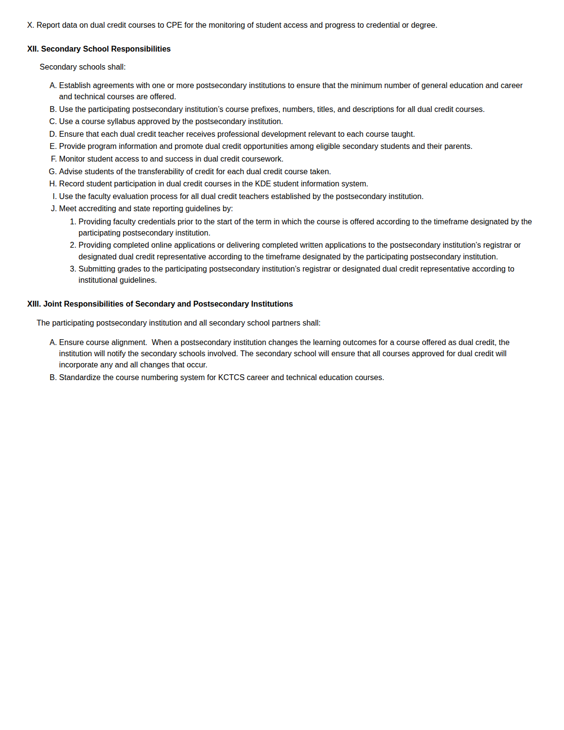Report data on dual credit courses to CPE for the monitoring of student access and progress to credential or degree.
XII. Secondary School Responsibilities
Secondary schools shall:
Establish agreements with one or more postsecondary institutions to ensure that the minimum number of general education and career and technical courses are offered.
Use the participating postsecondary institution’s course prefixes, numbers, titles, and descriptions for all dual credit courses.
Use a course syllabus approved by the postsecondary institution.
Ensure that each dual credit teacher receives professional development relevant to each course taught.
Provide program information and promote dual credit opportunities among eligible secondary students and their parents.
Monitor student access to and success in dual credit coursework.
Advise students of the transferability of credit for each dual credit course taken.
Record student participation in dual credit courses in the KDE student information system.
Use the faculty evaluation process for all dual credit teachers established by the postsecondary institution.
Meet accrediting and state reporting guidelines by:
Providing faculty credentials prior to the start of the term in which the course is offered according to the timeframe designated by the participating postsecondary institution.
Providing completed online applications or delivering completed written applications to the postsecondary institution’s registrar or designated dual credit representative according to the timeframe designated by the participating postsecondary institution.
Submitting grades to the participating postsecondary institution’s registrar or designated dual credit representative according to institutional guidelines.
XIII. Joint Responsibilities of Secondary and Postsecondary Institutions
The participating postsecondary institution and all secondary school partners shall:
Ensure course alignment. When a postsecondary institution changes the learning outcomes for a course offered as dual credit, the institution will notify the secondary schools involved. The secondary school will ensure that all courses approved for dual credit will incorporate any and all changes that occur.
Standardize the course numbering system for KCTCS career and technical education courses.